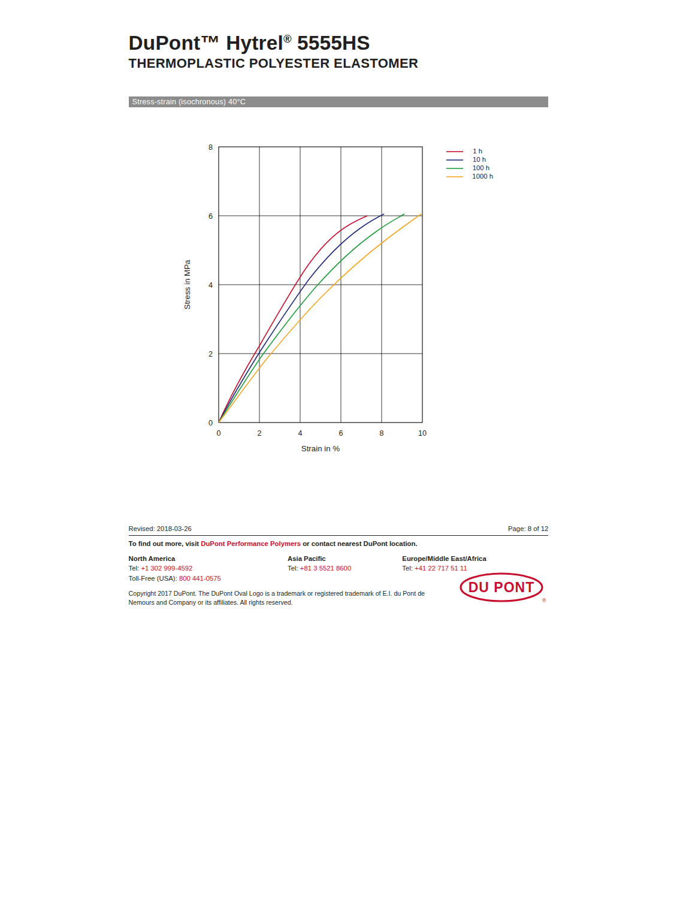DuPont™ Hytrel® 5555HS
Thermoplastic Polyester Elastomer
Stress-strain (isochronous) 40°C
Plot geometry: left = 120, right = 460, top = 40, bottom = 500 x: 0% -> 120 ; 10% -> 460 (34 px per 1%) y: 0 MPa -> 500 ; 8 MPa -> 40 (57.5 px per MPa) 8 6 4 2 0 0 2 4 6 8 10 Strain in % Stress in MPa 1 h 10 h 100 h 1000 h
Revised: 2018-03-26 Page: 8 of 12
To find out more, visit DuPont Performance Polymers or contact nearest DuPont location.
| North America | Asia Pacific | Europe/Middle East/Africa |
| Tel: +1 302 999-4592 | Tel: +81 3 5521 8600 | Tel: +41 22 717 51 11 |
| Toll-Free (USA): 800 441-0575 | | |
Copyright 2017 DuPont. The DuPont Oval Logo is a trademark or registered trademark of E.I. du Pont de Nemours and Company or its affiliates. All rights reserved.
DU PONT ®